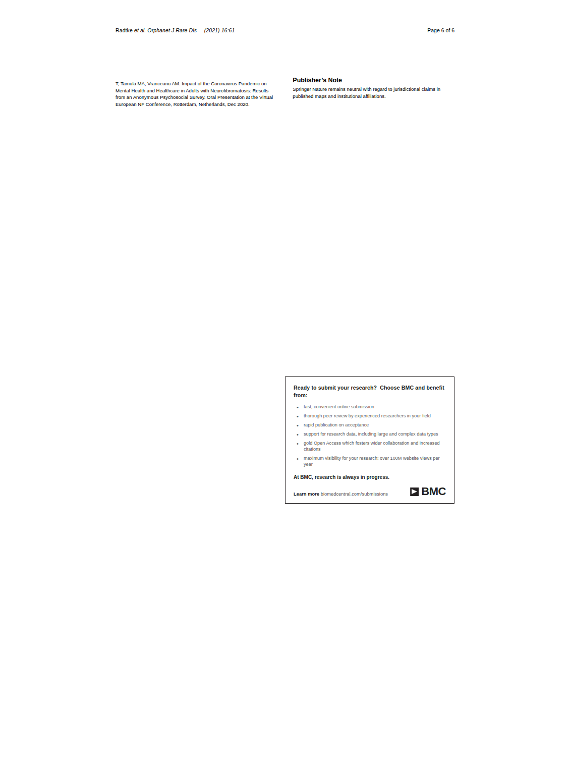Radtke et al. Orphanet J Rare Dis (2021) 16:61
Page 6 of 6
T, Tamula MA, Vranceanu AM. Impact of the Coronavirus Pandemic on Mental Health and Healthcare in Adults with Neurofibromatosis: Results from an Anonymous Psychosocial Survey. Oral Presentation at the Virtual European NF Conference, Rotterdam, Netherlands, Dec 2020.
Publisher’s Note
Springer Nature remains neutral with regard to jurisdictional claims in published maps and institutional affiliations.
Ready to submit your research? Choose BMC and benefit from:
fast, convenient online submission
thorough peer review by experienced researchers in your field
rapid publication on acceptance
support for research data, including large and complex data types
gold Open Access which fosters wider collaboration and increased citations
maximum visibility for your research: over 100M website views per year
At BMC, research is always in progress.
Learn more biomedcentral.com/submissions
BMC